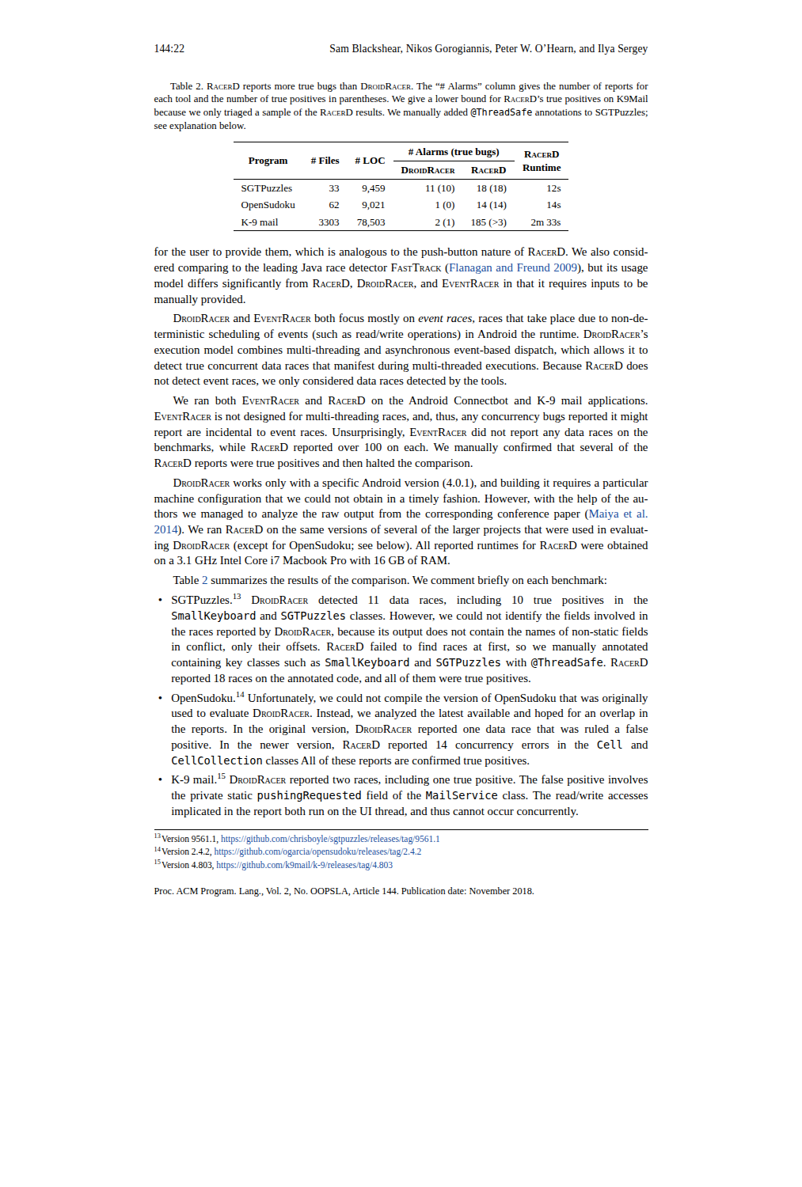144:22
Sam Blackshear, Nikos Gorogiannis, Peter W. O’Hearn, and Ilya Sergey
Table 2. RacerD reports more true bugs than DroidRacer. The “# Alarms” column gives the number of reports for each tool and the number of true positives in parentheses. We give a lower bound for RacerD’s true positives on K9Mail because we only triaged a sample of the RacerD results. We manually added @ThreadSafe annotations to SGTPuzzles; see explanation below.
| Program | # Files | # LOC | # Alarms (true bugs) | RacerD Runtime |
| --- | --- | --- | --- | --- |
| DroidRacer | RacerD |
| SGTPuzzles | 33 | 9,459 | 11 (10) | 18 (18) | 12s |
| OpenSudoku | 62 | 9,021 | 1 (0) | 14 (14) | 14s |
| K-9 mail | 3303 | 78,503 | 2 (1) | 185 (>3) | 2m 33s |
for the user to provide them, which is analogous to the push-button nature of RacerD. We also considered comparing to the leading Java race detector FastTrack (Flanagan and Freund 2009), but its usage model differs significantly from RacerD, DroidRacer, and EventRacer in that it requires inputs to be manually provided.
DroidRacer and EventRacer both focus mostly on event races, races that take place due to non-deterministic scheduling of events (such as read/write operations) in Android the runtime. DroidRacer’s execution model combines multi-threading and asynchronous event-based dispatch, which allows it to detect true concurrent data races that manifest during multi-threaded executions. Because RacerD does not detect event races, we only considered data races detected by the tools.
We ran both EventRacer and RacerD on the Android Connectbot and K-9 mail applications. EventRacer is not designed for multi-threading races, and, thus, any concurrency bugs reported it might report are incidental to event races. Unsurprisingly, EventRacer did not report any data races on the benchmarks, while RacerD reported over 100 on each. We manually confirmed that several of the RacerD reports were true positives and then halted the comparison.
DroidRacer works only with a specific Android version (4.0.1), and building it requires a particular machine configuration that we could not obtain in a timely fashion. However, with the help of the authors we managed to analyze the raw output from the corresponding conference paper (Maiya et al. 2014). We ran RacerD on the same versions of several of the larger projects that were used in evaluating DroidRacer (except for OpenSudoku; see below). All reported runtimes for RacerD were obtained on a 3.1 GHz Intel Core i7 Macbook Pro with 16 GB of RAM.
Table 2 summarizes the results of the comparison. We comment briefly on each benchmark:
SGTPuzzles.13 DroidRacer detected 11 data races, including 10 true positives in the SmallKeyboard and SGTPuzzles classes. However, we could not identify the fields involved in the races reported by DroidRacer, because its output does not contain the names of non-static fields in conflict, only their offsets. RacerD failed to find races at first, so we manually annotated containing key classes such as SmallKeyboard and SGTPuzzles with @ThreadSafe. RacerD reported 18 races on the annotated code, and all of them were true positives.
OpenSudoku.14 Unfortunately, we could not compile the version of OpenSudoku that was originally used to evaluate DroidRacer. Instead, we analyzed the latest available and hoped for an overlap in the reports. In the original version, DroidRacer reported one data race that was ruled a false positive. In the newer version, RacerD reported 14 concurrency errors in the Cell and CellCollection classes All of these reports are confirmed true positives.
K-9 mail.15 DroidRacer reported two races, including one true positive. The false positive involves the private static pushingRequested field of the MailService class. The read/write accesses implicated in the report both run on the UI thread, and thus cannot occur concurrently.
13Version 9561.1, https://github.com/chrisboyle/sgtpuzzles/releases/tag/9561.1
14Version 2.4.2, https://github.com/ogarcia/opensudoku/releases/tag/2.4.2
15Version 4.803, https://github.com/k9mail/k-9/releases/tag/4.803
Proc. ACM Program. Lang., Vol. 2, No. OOPSLA, Article 144. Publication date: November 2018.